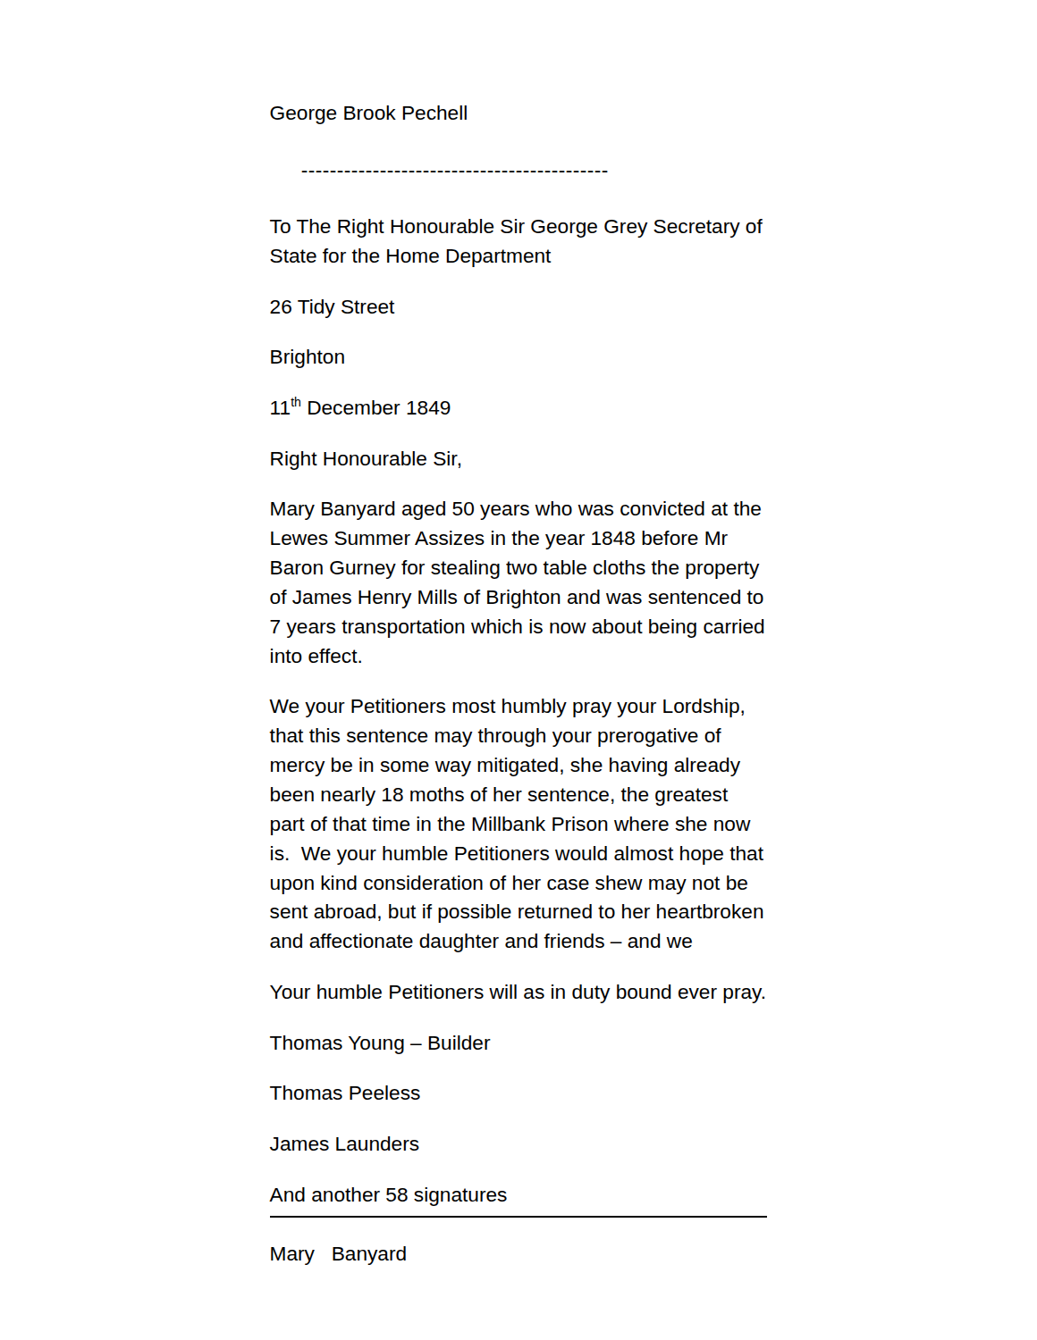George Brook Pechell
-------------------------------------------
To The Right Honourable Sir George Grey Secretary of State for the Home Department
26 Tidy Street
Brighton
11th December 1849
Right Honourable Sir,
Mary Banyard aged 50 years who was convicted at the Lewes Summer Assizes in the year 1848 before Mr Baron Gurney for stealing two table cloths the property of James Henry Mills of Brighton and was sentenced to 7 years transportation which is now about being carried into effect.
We your Petitioners most humbly pray your Lordship, that this sentence may through your prerogative of mercy be in some way mitigated, she having already been nearly 18 moths of her sentence, the greatest part of that time in the Millbank Prison where she now is. We your humble Petitioners would almost hope that upon kind consideration of her case shew may not be sent abroad, but if possible returned to her heartbroken and affectionate daughter and friends – and we
Your humble Petitioners will as in duty bound ever pray.
Thomas Young – Builder
Thomas Peeless
James Launders
And another 58 signatures
Mary Banyard